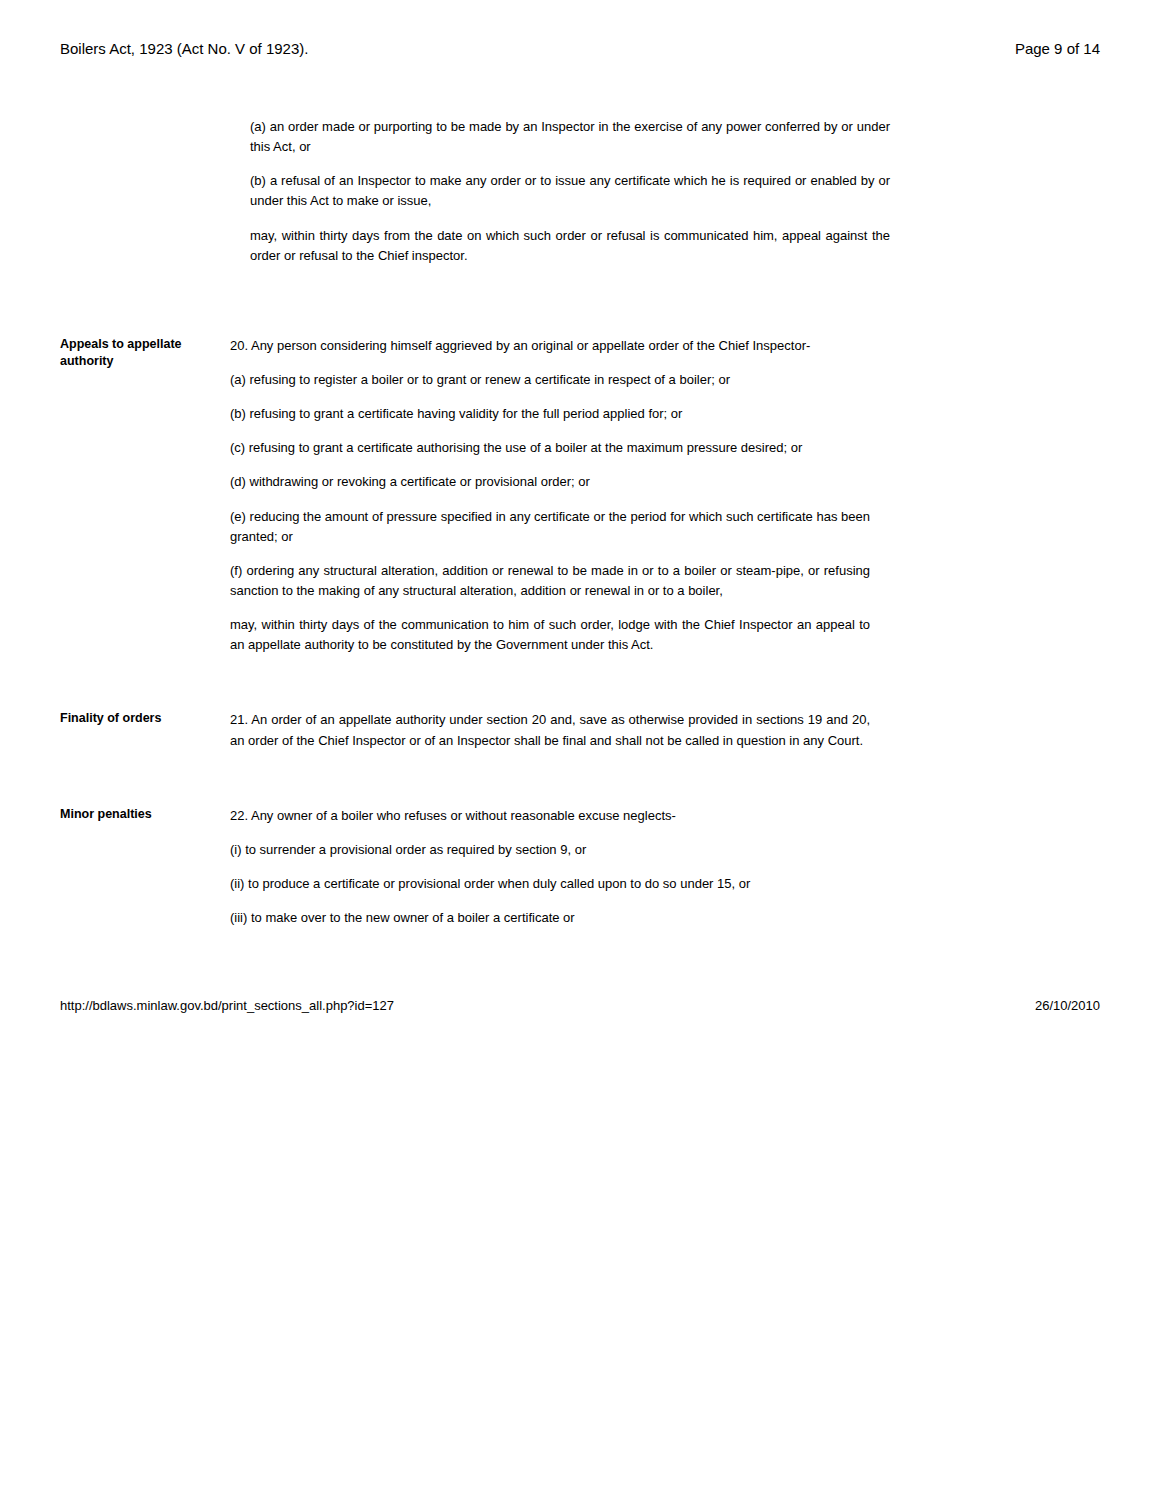Boilers Act, 1923 (Act No. V of 1923).
Page 9 of 14
(a) an order made or purporting to be made by an Inspector in the exercise of any power conferred by or under this Act, or
(b) a refusal of an Inspector to make any order or to issue any certificate which he is required or enabled by or under this Act to make or issue,
may, within thirty days from the date on which such order or refusal is communicated him, appeal against the order or refusal to the Chief inspector.
Appeals to appellate authority
20. Any person considering himself aggrieved by an original or appellate order of the Chief Inspector-
(a) refusing to register a boiler or to grant or renew a certificate in respect of a boiler; or
(b) refusing to grant a certificate having validity for the full period applied for; or
(c) refusing to grant a certificate authorising the use of a boiler at the maximum pressure desired; or
(d) withdrawing or revoking a certificate or provisional order; or
(e) reducing the amount of pressure specified in any certificate or the period for which such certificate has been granted; or
(f) ordering any structural alteration, addition or renewal to be made in or to a boiler or steam-pipe, or refusing sanction to the making of any structural alteration, addition or renewal in or to a boiler,
may, within thirty days of the communication to him of such order, lodge with the Chief Inspector an appeal to an appellate authority to be constituted by the Government under this Act.
Finality of orders
21. An order of an appellate authority under section 20 and, save as otherwise provided in sections 19 and 20, an order of the Chief Inspector or of an Inspector shall be final and shall not be called in question in any Court.
Minor penalties
22. Any owner of a boiler who refuses or without reasonable excuse neglects-
(i) to surrender a provisional order as required by section 9, or
(ii) to produce a certificate or provisional order when duly called upon to do so under 15, or
(iii) to make over to the new owner of a boiler a certificate or
http://bdlaws.minlaw.gov.bd/print_sections_all.php?id=127
26/10/2010